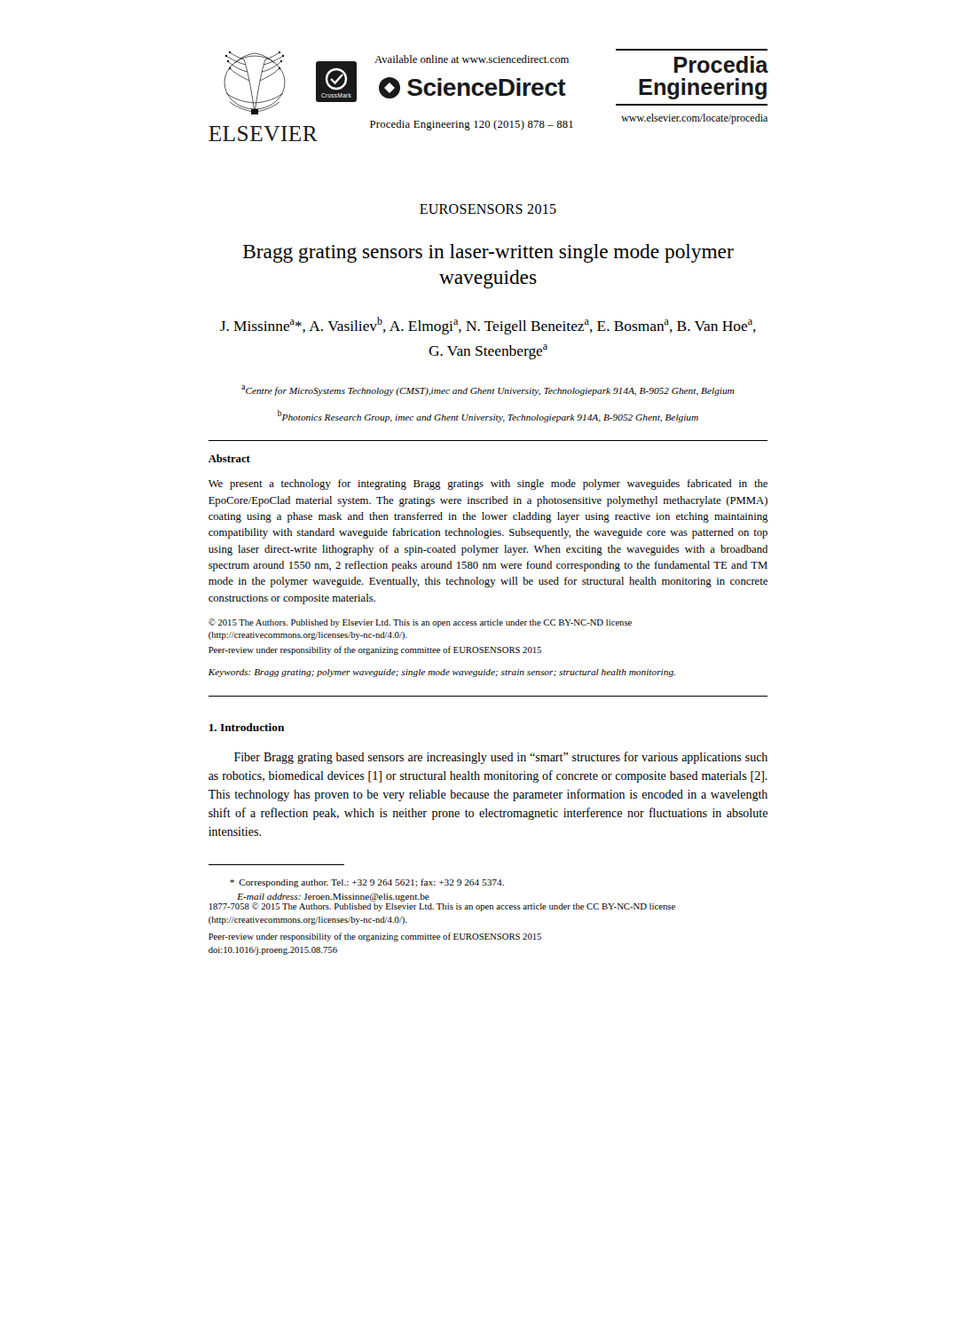ELSEVIER
Available online at www.sciencedirect.com
ScienceDirect
Procedia Engineering 120 (2015) 878 – 881
Procedia
Engineering
www.elsevier.com/locate/procedia
CrossMark
EUROSENSORS 2015
Bragg grating sensors in laser-written single mode polymer
waveguides
J. Missinnea*, A. Vasilievb, A. Elmogia, N. Teigell Beneiteza, E. Bosmana, B. Van Hoea,
G. Van Steenbergea
aCentre for MicroSystems Technology (CMST),imec and Ghent University, Technologiepark 914A, B-9052 Ghent, Belgium
bPhotonics Research Group, imec and Ghent University, Technologiepark 914A, B-9052 Ghent, Belgium
Abstract
We present a technology for integrating Bragg gratings with single mode polymer waveguides fabricated in the EpoCore/EpoClad material system. The gratings were inscribed in a photosensitive polymethyl methacrylate (PMMA) coating using a phase mask and then transferred in the lower cladding layer using reactive ion etching maintaining compatibility with standard waveguide fabrication technologies. Subsequently, the waveguide core was patterned on top using laser direct-write lithography of a spin-coated polymer layer. When exciting the waveguides with a broadband spectrum around 1550 nm, 2 reflection peaks around 1580 nm were found corresponding to the fundamental TE and TM mode in the polymer waveguide. Eventually, this technology will be used for structural health monitoring in concrete constructions or composite materials.
© 2015 The Authors. Published by Elsevier Ltd. This is an open access article under the CC BY-NC-ND license
(http://creativecommons.org/licenses/by-nc-nd/4.0/).
Peer-review under responsibility of the organizing committee of EUROSENSORS 2015
Keywords: Bragg grating; polymer waveguide; single mode waveguide; strain sensor; structural health monitoring.
1. Introduction
Fiber Bragg grating based sensors are increasingly used in “smart” structures for various applications such as robotics, biomedical devices [1] or structural health monitoring of concrete or composite based materials [2]. This technology has proven to be very reliable because the parameter information is encoded in a wavelength shift of a reflection peak, which is neither prone to electromagnetic interference nor fluctuations in absolute intensities.
* Corresponding author. Tel.: +32 9 264 5621; fax: +32 9 264 5374.
E-mail address: Jeroen.Missinne@elis.ugent.be
1877-7058 © 2015 The Authors. Published by Elsevier Ltd. This is an open access article under the CC BY-NC-ND license
(http://creativecommons.org/licenses/by-nc-nd/4.0/).
Peer-review under responsibility of the organizing committee of EUROSENSORS 2015
doi:10.1016/j.proeng.2015.08.756